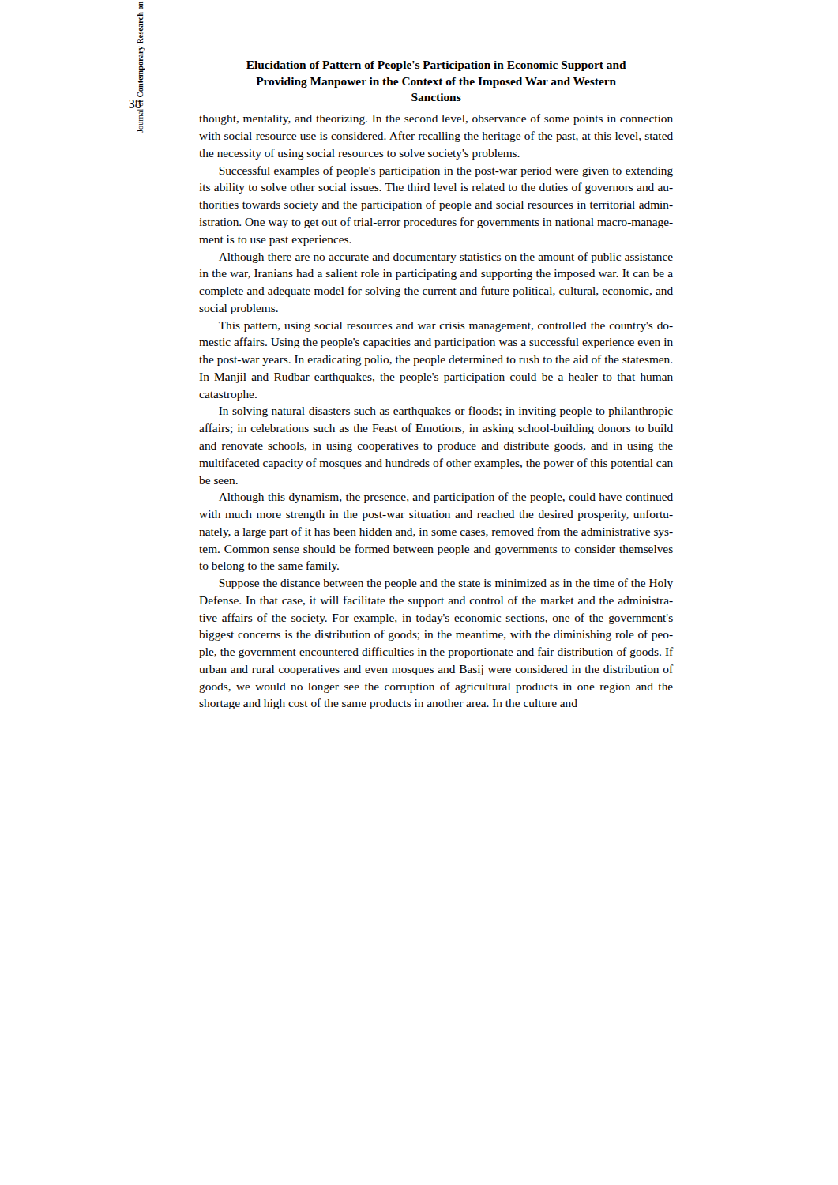Elucidation of Pattern of People's Participation in Economic Support and
Providing Manpower in the Context of the Imposed War and Western
Sanctions
38
Journal of Contemporary Research on Islamic Revolution | Volume 3 | No.9 | Summer 2021 | PP. 23-42
thought, mentality, and theorizing. In the second level, observance of some points in connection with social resource use is considered. After recalling the heritage of the past, at this level, stated the necessity of using social resources to solve society's problems.
Successful examples of people's participation in the post-war period were given to extending its ability to solve other social issues. The third level is related to the duties of governors and authorities towards society and the participation of people and social resources in territorial administration. One way to get out of trial-error procedures for governments in national macro-management is to use past experiences.
Although there are no accurate and documentary statistics on the amount of public assistance in the war, Iranians had a salient role in participating and supporting the imposed war. It can be a complete and adequate model for solving the current and future political, cultural, economic, and social problems.
This pattern, using social resources and war crisis management, controlled the country's domestic affairs. Using the people's capacities and participation was a successful experience even in the post-war years. In eradicating polio, the people determined to rush to the aid of the statesmen. In Manjil and Rudbar earthquakes, the people's participation could be a healer to that human catastrophe.
In solving natural disasters such as earthquakes or floods; in inviting people to philanthropic affairs; in celebrations such as the Feast of Emotions, in asking school-building donors to build and renovate schools, in using cooperatives to produce and distribute goods, and in using the multifaceted capacity of mosques and hundreds of other examples, the power of this potential can be seen.
Although this dynamism, the presence, and participation of the people, could have continued with much more strength in the post-war situation and reached the desired prosperity, unfortunately, a large part of it has been hidden and, in some cases, removed from the administrative system. Common sense should be formed between people and governments to consider themselves to belong to the same family.
Suppose the distance between the people and the state is minimized as in the time of the Holy Defense. In that case, it will facilitate the support and control of the market and the administrative affairs of the society. For example, in today's economic sections, one of the government's biggest concerns is the distribution of goods; in the meantime, with the diminishing role of people, the government encountered difficulties in the proportionate and fair distribution of goods. If urban and rural cooperatives and even mosques and Basij were considered in the distribution of goods, we would no longer see the corruption of agricultural products in one region and the shortage and high cost of the same products in another area. In the culture and